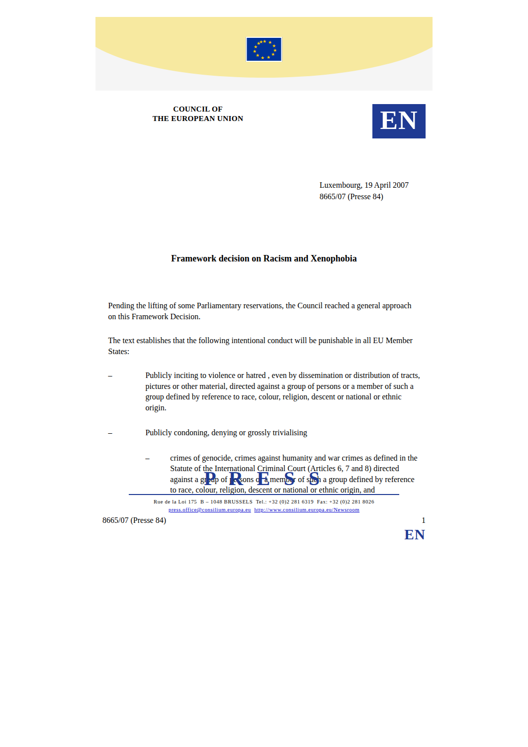★ ★ ★ ★ ★ ★ ★ ★ ★ ★ ★ ★
COUNCIL OF
THE EUROPEAN UNION
EN
Luxembourg, 19 April 2007
8665/07 (Presse 84)
Framework decision on Racism and Xenophobia
Pending the lifting of some Parliamentary reservations, the Council reached a general approach on this Framework Decision.
The text establishes that the following intentional conduct will be punishable in all EU Member States:
–
Publicly inciting to violence or hatred , even by dissemination or distribution of tracts, pictures or other material, directed against a group of persons or a member of such a group defined by reference to race, colour, religion, descent or national or ethnic origin.
–
Publicly condoning, denying or grossly trivialising
–
crimes of genocide, crimes against humanity and war crimes as defined in the Statute of the International Criminal Court (Articles 6, 7 and 8) directed against a group of persons or a member of such a group defined by reference to race, colour, religion, descent or national or ethnic origin, and
P R E S S
Rue de la Loi 175 B – 1048 BRUSSELS Tel.: +32 (0)2 281 6319 Fax: +32 (0)2 281 8026
press.office@consilium.europa.eu http://www.consilium.europa.eu/Newsroom
8665/07 (Presse 84)
1
EN